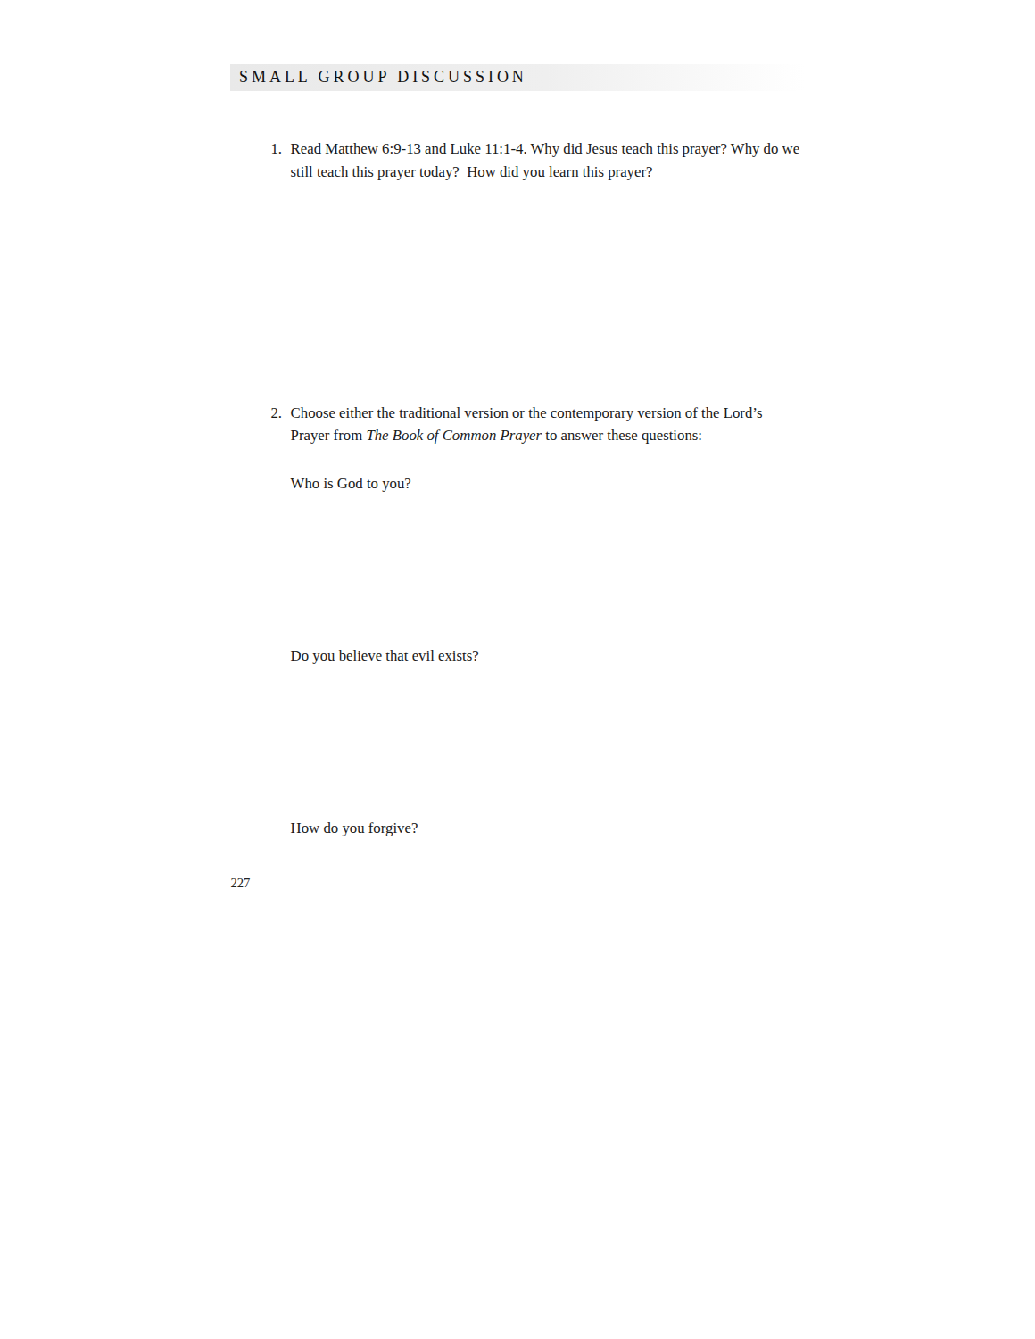Small Group Discussion
Read Matthew 6:9-13 and Luke 11:1-4. Why did Jesus teach this prayer? Why do we still teach this prayer today? How did you learn this prayer?
Choose either the traditional version or the contemporary version of the Lord’s Prayer from The Book of Common Prayer to answer these questions:
Who is God to you?
Do you believe that evil exists?
How do you forgive?
227